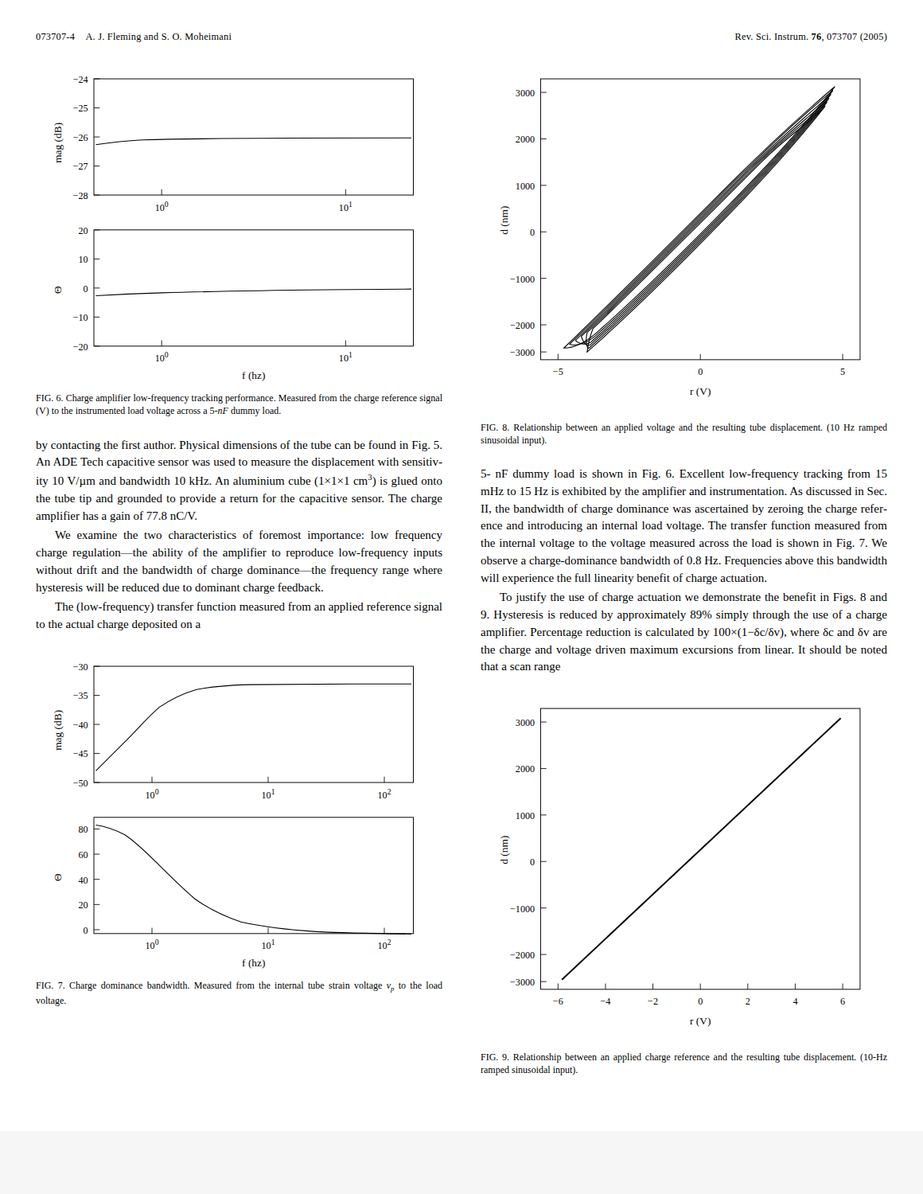073707-4 A. J. Fleming and S. O. Moheimani
Rev. Sci. Instrum. 76, 073707 (2005)
−24 −25 −26 −27 −28 100 101 mag (dB) 20 10 0 −10 −20 100 101 Θ f (hz)
FIG. 6. Charge amplifier low-frequency tracking performance. Measured from the charge reference signal (V) to the instrumented load voltage across a 5-nF dummy load.
by contacting the first author. Physical dimensions of the tube can be found in Fig. 5. An ADE Tech capacitive sensor was used to measure the displacement with sensitivity 10 V/µm and bandwidth 10 kHz. An aluminium cube (1×1×1 cm3) is glued onto the tube tip and grounded to provide a return for the capacitive sensor. The charge amplifier has a gain of 77.8 nC/V.
We examine the two characteristics of foremost importance: low frequency charge regulation—the ability of the amplifier to reproduce low-frequency inputs without drift and the bandwidth of charge dominance—the frequency range where hysteresis will be reduced due to dominant charge feedback.
The (low-frequency) transfer function measured from an applied reference signal to the actual charge deposited on a
−30 −35 −40 −45 −50 100 101 102 mag (dB) 80 60 40 20 0 100 101 102 Θ f (hz)
FIG. 7. Charge dominance bandwidth. Measured from the internal tube strain voltage vp to the load voltage.
3000 2000 1000 0 −1000 −2000 −3000 −5 0 5 d (nm) r (V)
FIG. 8. Relationship between an applied voltage and the resulting tube displacement. (10 Hz ramped sinusoidal input).
5- nF dummy load is shown in Fig. 6. Excellent low-frequency tracking from 15 mHz to 15 Hz is exhibited by the amplifier and instrumentation. As discussed in Sec. II, the bandwidth of charge dominance was ascertained by zeroing the charge reference and introducing an internal load voltage. The transfer function measured from the internal voltage to the voltage measured across the load is shown in Fig. 7. We observe a charge-dominance bandwidth of 0.8 Hz. Frequencies above this bandwidth will experience the full linearity benefit of charge actuation.
To justify the use of charge actuation we demonstrate the benefit in Figs. 8 and 9. Hysteresis is reduced by approximately 89% simply through the use of a charge amplifier. Percentage reduction is calculated by 100×(1−δc/δv), where δc and δv are the charge and voltage driven maximum excursions from linear. It should be noted that a scan range
3000 2000 1000 0 −1000 −2000 −3000 −6 −4 −2 0 2 4 6 d (nm) r (V)
FIG. 9. Relationship between an applied charge reference and the resulting tube displacement. (10-Hz ramped sinusoidal input).